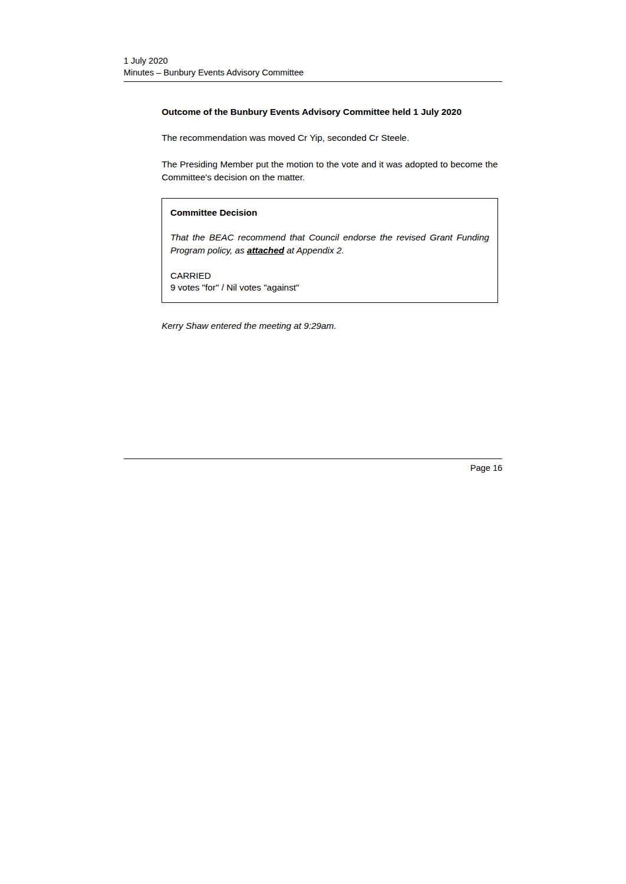1 July 2020
Minutes – Bunbury Events Advisory Committee
Outcome of the Bunbury Events Advisory Committee held 1 July 2020
The recommendation was moved Cr Yip, seconded Cr Steele.
The Presiding Member put the motion to the vote and it was adopted to become the Committee's decision on the matter.
Committee Decision
That the BEAC recommend that Council endorse the revised Grant Funding Program policy, as attached at Appendix 2.
CARRIED
9 votes "for" / Nil votes "against"
Kerry Shaw entered the meeting at 9:29am.
Page 16